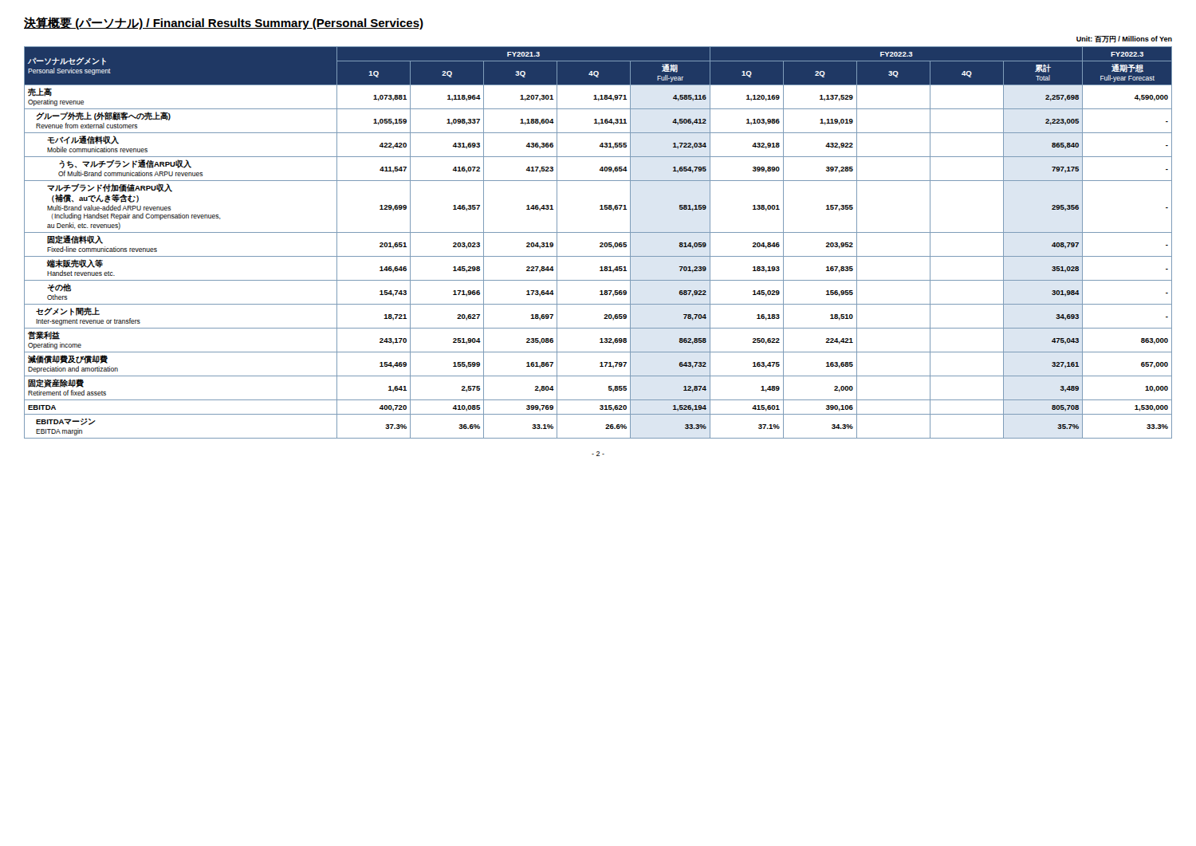決算概要 (パーソナル) / Financial Results Summary (Personal Services)
Unit: 百万円 / Millions of Yen
| パーソナルセグメント Personal Services segment | FY2021.3 | FY2022.3 | FY2022.3 |
| --- | --- | --- | --- |
| 1Q | 2Q | 3Q | 4Q | 通期 Full-year | 1Q | 2Q | 3Q | 4Q | 累計 Total | 通期予想 Full-year Forecast |
| 売上高 Operating revenue | 1,073,881 | 1,118,964 | 1,207,301 | 1,184,971 | 4,585,116 | 1,120,169 | 1,137,529 | | | 2,257,698 | 4,590,000 |
| グループ外売上 (外部顧客への売上高) Revenue from external customers | 1,055,159 | 1,098,337 | 1,188,604 | 1,164,311 | 4,506,412 | 1,103,986 | 1,119,019 | | | 2,223,005 | - |
| モバイル通信料収入 Mobile communications revenues | 422,420 | 431,693 | 436,366 | 431,555 | 1,722,034 | 432,918 | 432,922 | | | 865,840 | - |
| うち、マルチブランド通信ARPU収入 Of Multi-Brand communications ARPU revenues | 411,547 | 416,072 | 417,523 | 409,654 | 1,654,795 | 399,890 | 397,285 | | | 797,175 | - |
| マルチブランド付加価値ARPU収入 （補償、auでんき等含む） Multi-Brand value-added ARPU revenues （Including Handset Repair and Compensation revenues, au Denki, etc. revenues) | 129,699 | 146,357 | 146,431 | 158,671 | 581,159 | 138,001 | 157,355 | | | 295,356 | - |
| 固定通信料収入 Fixed-line communications revenues | 201,651 | 203,023 | 204,319 | 205,065 | 814,059 | 204,846 | 203,952 | | | 408,797 | - |
| 端末販売収入等 Handset revenues etc. | 146,646 | 145,298 | 227,844 | 181,451 | 701,239 | 183,193 | 167,835 | | | 351,028 | - |
| その他 Others | 154,743 | 171,966 | 173,644 | 187,569 | 687,922 | 145,029 | 156,955 | | | 301,984 | - |
| セグメント間売上 Inter-segment revenue or transfers | 18,721 | 20,627 | 18,697 | 20,659 | 78,704 | 16,183 | 18,510 | | | 34,693 | - |
| 営業利益 Operating income | 243,170 | 251,904 | 235,086 | 132,698 | 862,858 | 250,622 | 224,421 | | | 475,043 | 863,000 |
| 減価償却費及び償却費 Depreciation and amortization | 154,469 | 155,599 | 161,867 | 171,797 | 643,732 | 163,475 | 163,685 | | | 327,161 | 657,000 |
| 固定資産除却費 Retirement of fixed assets | 1,641 | 2,575 | 2,804 | 5,855 | 12,874 | 1,489 | 2,000 | | | 3,489 | 10,000 |
| EBITDA | 400,720 | 410,085 | 399,769 | 315,620 | 1,526,194 | 415,601 | 390,106 | | | 805,708 | 1,530,000 |
| EBITDAマージン EBITDA margin | 37.3% | 36.6% | 33.1% | 26.6% | 33.3% | 37.1% | 34.3% | | | 35.7% | 33.3% |
- 2 -